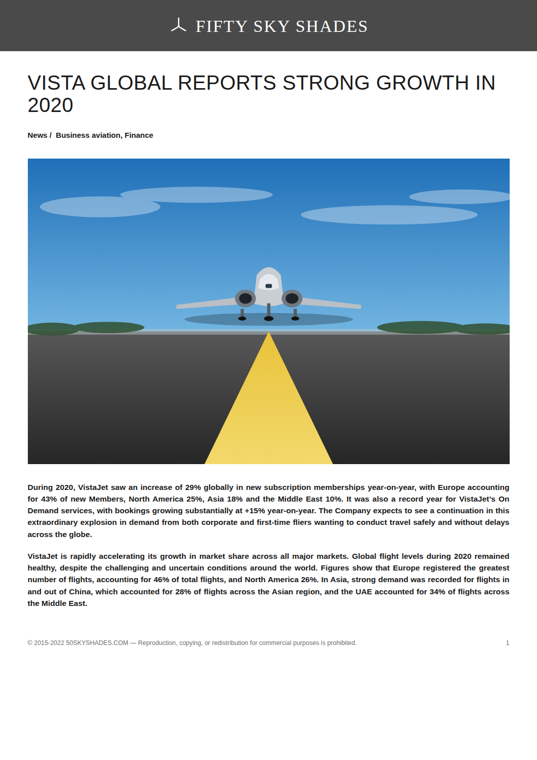FIFTY SKY SHADES
VISTA GLOBAL REPORTS STRONG GROWTH IN 2020
News / Business aviation, Finance
During 2020, VistaJet saw an increase of 29% globally in new subscription memberships year-on-year, with Europe accounting for 43% of new Members, North America 25%, Asia 18% and the Middle East 10%. It was also a record year for VistaJet’s On Demand services, with bookings growing substantially at +15% year-on-year. The Company expects to see a continuation in this extraordinary explosion in demand from both corporate and first-time fliers wanting to conduct travel safely and without delays across the globe.
VistaJet is rapidly accelerating its growth in market share across all major markets. Global flight levels during 2020 remained healthy, despite the challenging and uncertain conditions around the world. Figures show that Europe registered the greatest number of flights, accounting for 46% of total flights, and North America 26%. In Asia, strong demand was recorded for flights in and out of China, which accounted for 28% of flights across the Asian region, and the UAE accounted for 34% of flights across the Middle East.
© 2015-2022 50SKYSHADES.COM — Reproduction, copying, or redistribution for commercial purposes is prohibited. 1